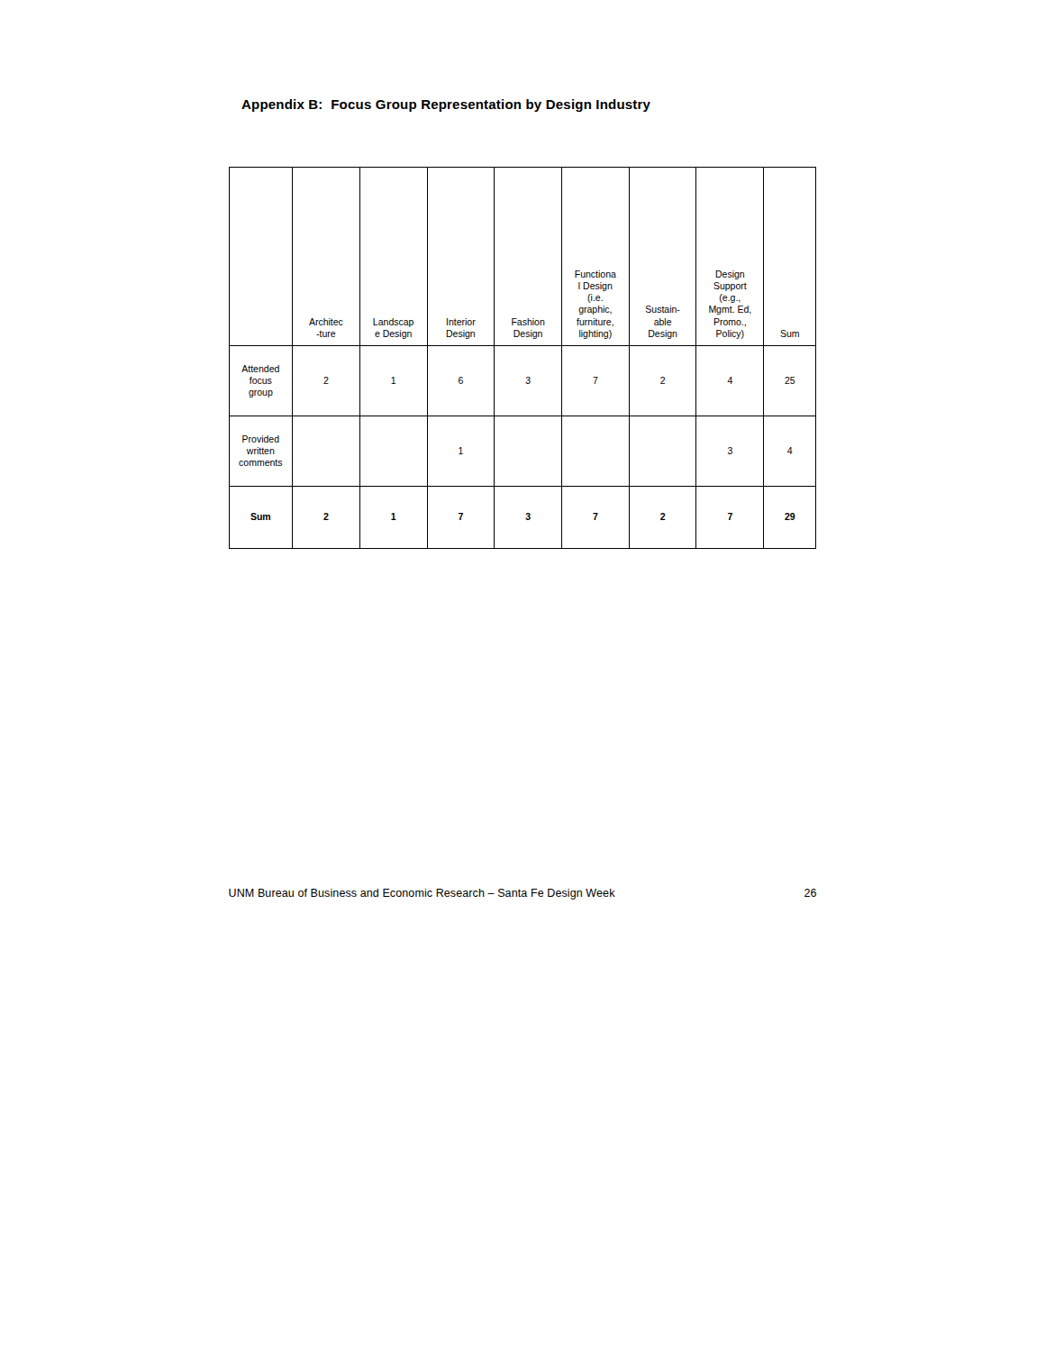Appendix B: Focus Group Representation by Design Industry
| | Architec -ture | Landscap e Design | Interior Design | Fashion Design | Functiona l Design (i.e. graphic, furniture, lighting) | Sustain- able Design | Design Support (e.g., Mgmt. Ed, Promo., Policy) | Sum |
| --- | --- | --- | --- | --- | --- | --- | --- | --- |
| Attended focus group | 2 | 1 | 6 | 3 | 7 | 2 | 4 | 25 |
| Provided written comments | | | 1 | | | | 3 | 4 |
| Sum | 2 | 1 | 7 | 3 | 7 | 2 | 7 | 29 |
UNM Bureau of Business and Economic Research – Santa Fe Design Week
26